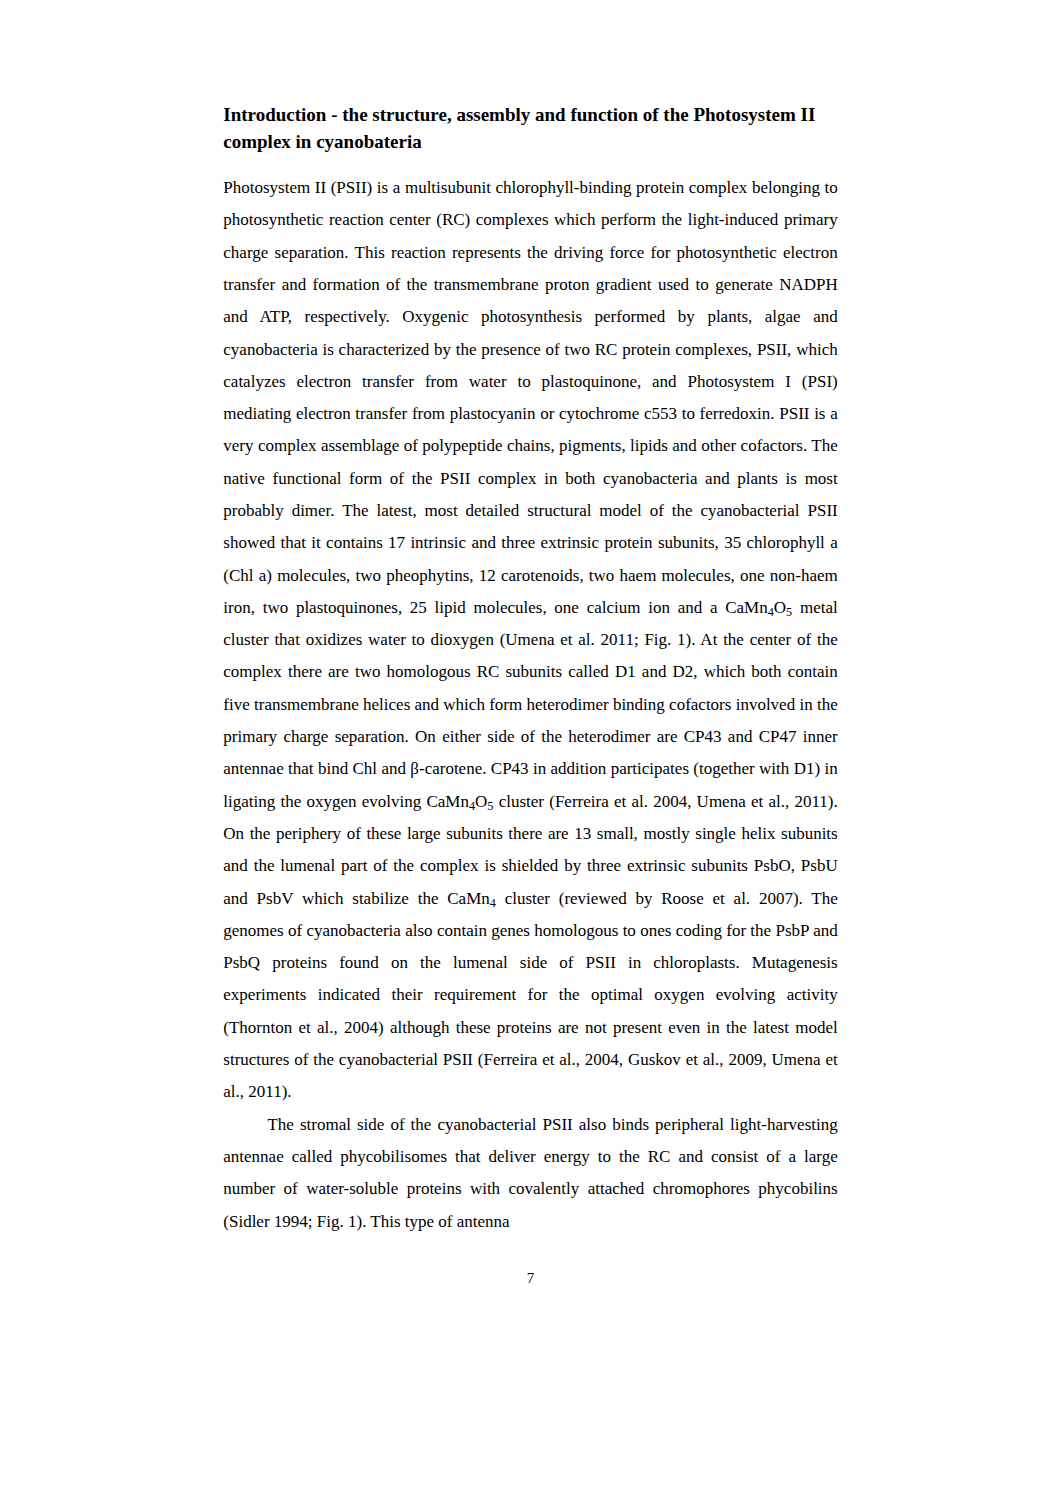Introduction - the structure, assembly and function of the Photosystem II complex in cyanobateria
Photosystem II (PSII) is a multisubunit chlorophyll-binding protein complex belonging to photosynthetic reaction center (RC) complexes which perform the light-induced primary charge separation. This reaction represents the driving force for photosynthetic electron transfer and formation of the transmembrane proton gradient used to generate NADPH and ATP, respectively. Oxygenic photosynthesis performed by plants, algae and cyanobacteria is characterized by the presence of two RC protein complexes, PSII, which catalyzes electron transfer from water to plastoquinone, and Photosystem I (PSI) mediating electron transfer from plastocyanin or cytochrome c553 to ferredoxin. PSII is a very complex assemblage of polypeptide chains, pigments, lipids and other cofactors. The native functional form of the PSII complex in both cyanobacteria and plants is most probably dimer. The latest, most detailed structural model of the cyanobacterial PSII showed that it contains 17 intrinsic and three extrinsic protein subunits, 35 chlorophyll a (Chl a) molecules, two pheophytins, 12 carotenoids, two haem molecules, one non-haem iron, two plastoquinones, 25 lipid molecules, one calcium ion and a CaMn4O5 metal cluster that oxidizes water to dioxygen (Umena et al. 2011; Fig. 1). At the center of the complex there are two homologous RC subunits called D1 and D2, which both contain five transmembrane helices and which form heterodimer binding cofactors involved in the primary charge separation. On either side of the heterodimer are CP43 and CP47 inner antennae that bind Chl and β-carotene. CP43 in addition participates (together with D1) in ligating the oxygen evolving CaMn4O5 cluster (Ferreira et al. 2004, Umena et al., 2011). On the periphery of these large subunits there are 13 small, mostly single helix subunits and the lumenal part of the complex is shielded by three extrinsic subunits PsbO, PsbU and PsbV which stabilize the CaMn4 cluster (reviewed by Roose et al. 2007). The genomes of cyanobacteria also contain genes homologous to ones coding for the PsbP and PsbQ proteins found on the lumenal side of PSII in chloroplasts. Mutagenesis experiments indicated their requirement for the optimal oxygen evolving activity (Thornton et al., 2004) although these proteins are not present even in the latest model structures of the cyanobacterial PSII (Ferreira et al., 2004, Guskov et al., 2009, Umena et al., 2011).
The stromal side of the cyanobacterial PSII also binds peripheral light-harvesting antennae called phycobilisomes that deliver energy to the RC and consist of a large number of water-soluble proteins with covalently attached chromophores phycobilins (Sidler 1994; Fig. 1). This type of antenna
7